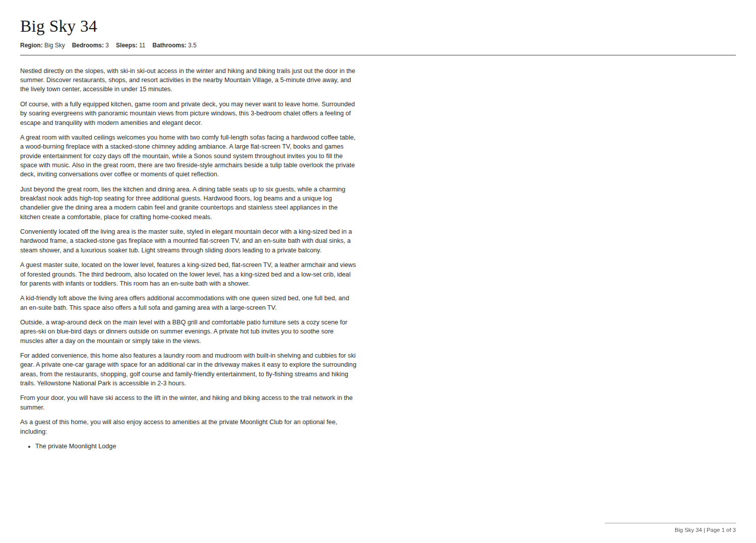Big Sky 34
Region: Big Sky Bedrooms: 3 Sleeps: 11 Bathrooms: 3.5
Nestled directly on the slopes, with ski-in ski-out access in the winter and hiking and biking trails just out the door in the summer. Discover restaurants, shops, and resort activities in the nearby Mountain Village, a 5-minute drive away, and the lively town center, accessible in under 15 minutes.
Of course, with a fully equipped kitchen, game room and private deck, you may never want to leave home. Surrounded by soaring evergreens with panoramic mountain views from picture windows, this 3-bedroom chalet offers a feeling of escape and tranquility with modern amenities and elegant decor.
A great room with vaulted ceilings welcomes you home with two comfy full-length sofas facing a hardwood coffee table, a wood-burning fireplace with a stacked-stone chimney adding ambiance. A large flat-screen TV, books and games provide entertainment for cozy days off the mountain, while a Sonos sound system throughout invites you to fill the space with music. Also in the great room, there are two fireside-style armchairs beside a tulip table overlook the private deck, inviting conversations over coffee or moments of quiet reflection.
Just beyond the great room, lies the kitchen and dining area. A dining table seats up to six guests, while a charming breakfast nook adds high-top seating for three additional guests. Hardwood floors, log beams and a unique log chandelier give the dining area a modern cabin feel and granite countertops and stainless steel appliances in the kitchen create a comfortable, place for crafting home-cooked meals.
Conveniently located off the living area is the master suite, styled in elegant mountain decor with a king-sized bed in a hardwood frame, a stacked-stone gas fireplace with a mounted flat-screen TV, and an en-suite bath with dual sinks, a steam shower, and a luxurious soaker tub. Light streams through sliding doors leading to a private balcony.
A guest master suite, located on the lower level, features a king-sized bed, flat-screen TV, a leather armchair and views of forested grounds. The third bedroom, also located on the lower level, has a king-sized bed and a low-set crib, ideal for parents with infants or toddlers. This room has an en-suite bath with a shower.
A kid-friendly loft above the living area offers additional accommodations with one queen sized bed, one full bed, and an en-suite bath. This space also offers a full sofa and gaming area with a large-screen TV.
Outside, a wrap-around deck on the main level with a BBQ grill and comfortable patio furniture sets a cozy scene for apres-ski on blue-bird days or dinners outside on summer evenings. A private hot tub invites you to soothe sore muscles after a day on the mountain or simply take in the views.
For added convenience, this home also features a laundry room and mudroom with built-in shelving and cubbies for ski gear. A private one-car garage with space for an additional car in the driveway makes it easy to explore the surrounding areas, from the restaurants, shopping, golf course and family-friendly entertainment, to fly-fishing streams and hiking trails. Yellowstone National Park is accessible in 2-3 hours.
From your door, you will have ski access to the lift in the winter, and hiking and biking access to the trail network in the summer.
As a guest of this home, you will also enjoy access to amenities at the private Moonlight Club for an optional fee, including:
The private Moonlight Lodge
Big Sky 34 | Page 1 of 3